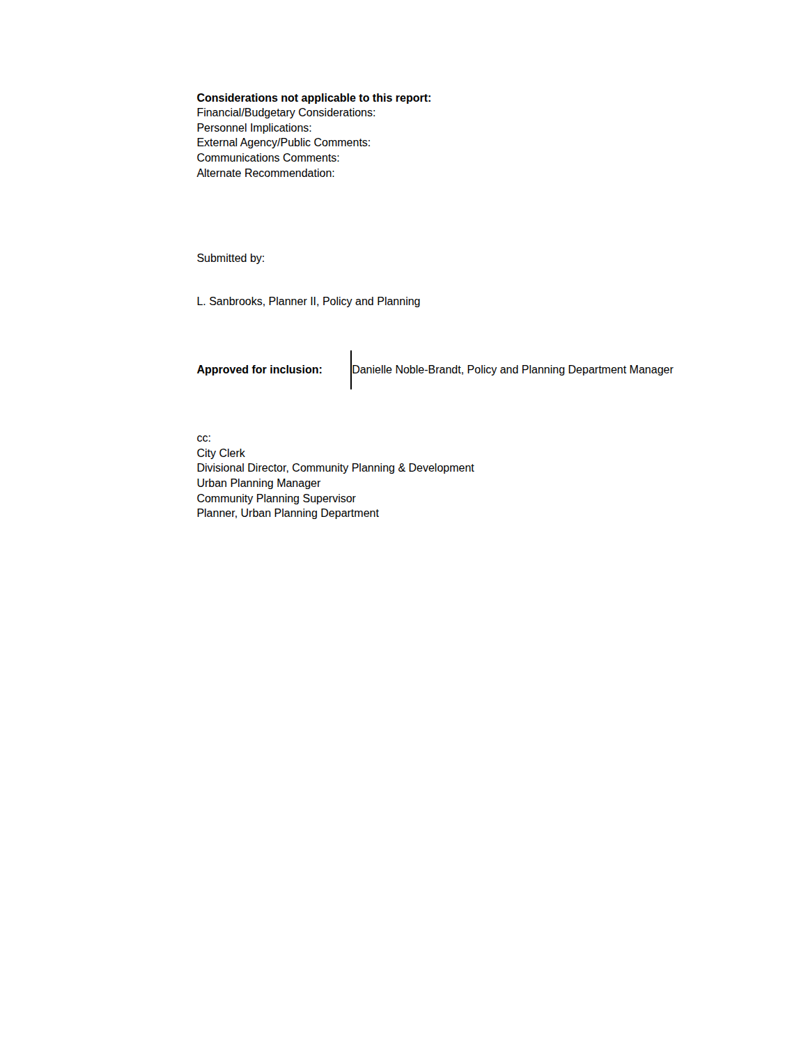Considerations not applicable to this report:
Financial/Budgetary Considerations:
Personnel Implications:
External Agency/Public Comments:
Communications Comments:
Alternate Recommendation:
Submitted by:
L. Sanbrooks, Planner II, Policy and Planning
Approved for inclusion: Danielle Noble-Brandt, Policy and Planning Department Manager
cc:
City Clerk
Divisional Director, Community Planning & Development
Urban Planning Manager
Community Planning Supervisor
Planner, Urban Planning Department